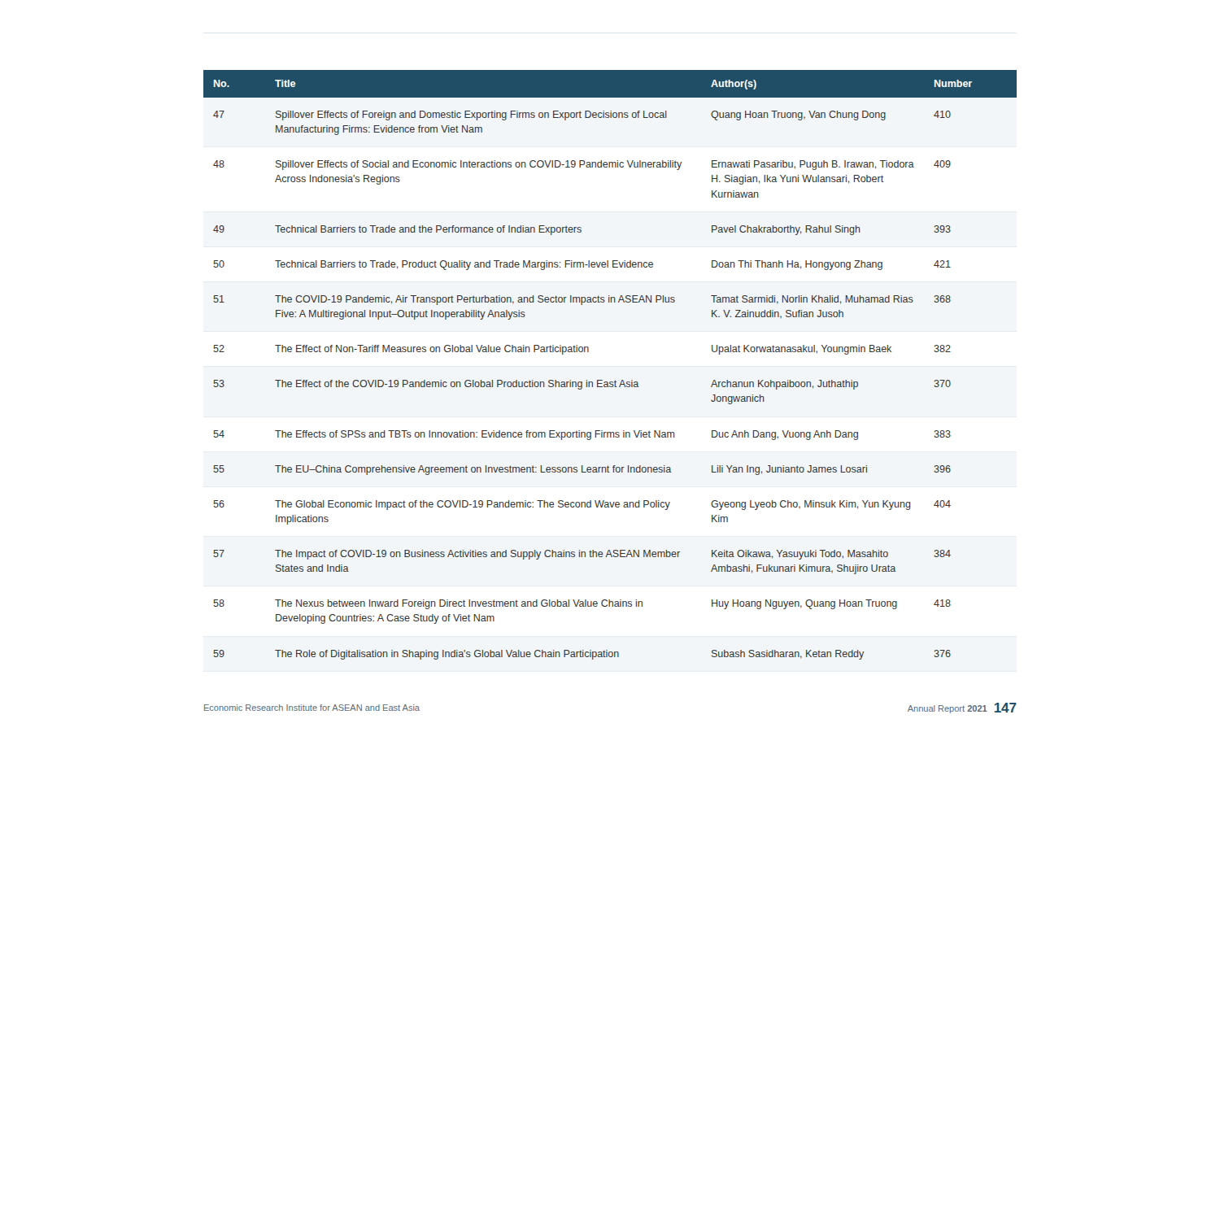| No. | Title | Author(s) | Number |
| --- | --- | --- | --- |
| 47 | Spillover Effects of Foreign and Domestic Exporting Firms on Export Decisions of Local Manufacturing Firms: Evidence from Viet Nam | Quang Hoan Truong, Van Chung Dong | 410 |
| 48 | Spillover Effects of Social and Economic Interactions on COVID-19 Pandemic Vulnerability Across Indonesia's Regions | Ernawati Pasaribu, Puguh B. Irawan, Tiodora H. Siagian, Ika Yuni Wulansari, Robert Kurniawan | 409 |
| 49 | Technical Barriers to Trade and the Performance of Indian Exporters | Pavel Chakraborthy, Rahul Singh | 393 |
| 50 | Technical Barriers to Trade, Product Quality and Trade Margins: Firm-level Evidence | Doan Thi Thanh Ha, Hongyong Zhang | 421 |
| 51 | The COVID-19 Pandemic, Air Transport Perturbation, and Sector Impacts in ASEAN Plus Five: A Multiregional Input–Output Inoperability Analysis | Tamat Sarmidi, Norlin Khalid, Muhamad Rias K. V. Zainuddin, Sufian Jusoh | 368 |
| 52 | The Effect of Non-Tariff Measures on Global Value Chain Participation | Upalat Korwatanasakul, Youngmin Baek | 382 |
| 53 | The Effect of the COVID-19 Pandemic on Global Production Sharing in East Asia | Archanun Kohpaiboon, Juthathip Jongwanich | 370 |
| 54 | The Effects of SPSs and TBTs on Innovation: Evidence from Exporting Firms in Viet Nam | Duc Anh Dang, Vuong Anh Dang | 383 |
| 55 | The EU–China Comprehensive Agreement on Investment: Lessons Learnt for Indonesia | Lili Yan Ing, Junianto James Losari | 396 |
| 56 | The Global Economic Impact of the COVID-19 Pandemic: The Second Wave and Policy Implications | Gyeong Lyeob Cho, Minsuk Kim, Yun Kyung Kim | 404 |
| 57 | The Impact of COVID-19 on Business Activities and Supply Chains in the ASEAN Member States and India | Keita Oikawa, Yasuyuki Todo, Masahito Ambashi, Fukunari Kimura, Shujiro Urata | 384 |
| 58 | The Nexus between Inward Foreign Direct Investment and Global Value Chains in Developing Countries: A Case Study of Viet Nam | Huy Hoang Nguyen, Quang Hoan Truong | 418 |
| 59 | The Role of Digitalisation in Shaping India's Global Value Chain Participation | Subash Sasidharan, Ketan Reddy | 376 |
Economic Research Institute for ASEAN and East Asia
Annual Report 2021147